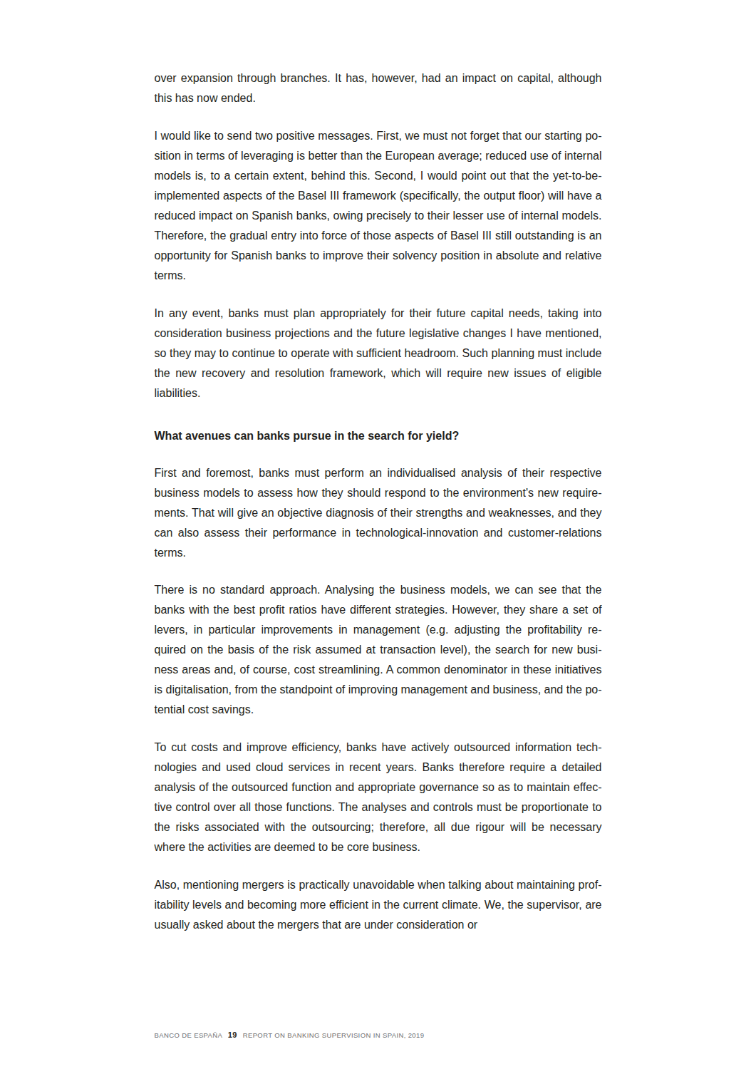over expansion through branches. It has, however, had an impact on capital, although this has now ended.
I would like to send two positive messages. First, we must not forget that our starting position in terms of leveraging is better than the European average; reduced use of internal models is, to a certain extent, behind this. Second, I would point out that the yet-to-be-implemented aspects of the Basel III framework (specifically, the output floor) will have a reduced impact on Spanish banks, owing precisely to their lesser use of internal models. Therefore, the gradual entry into force of those aspects of Basel III still outstanding is an opportunity for Spanish banks to improve their solvency position in absolute and relative terms.
In any event, banks must plan appropriately for their future capital needs, taking into consideration business projections and the future legislative changes I have mentioned, so they may to continue to operate with sufficient headroom. Such planning must include the new recovery and resolution framework, which will require new issues of eligible liabilities.
What avenues can banks pursue in the search for yield?
First and foremost, banks must perform an individualised analysis of their respective business models to assess how they should respond to the environment's new requirements. That will give an objective diagnosis of their strengths and weaknesses, and they can also assess their performance in technological-innovation and customer-relations terms.
There is no standard approach. Analysing the business models, we can see that the banks with the best profit ratios have different strategies. However, they share a set of levers, in particular improvements in management (e.g. adjusting the profitability required on the basis of the risk assumed at transaction level), the search for new business areas and, of course, cost streamlining. A common denominator in these initiatives is digitalisation, from the standpoint of improving management and business, and the potential cost savings.
To cut costs and improve efficiency, banks have actively outsourced information technologies and used cloud services in recent years. Banks therefore require a detailed analysis of the outsourced function and appropriate governance so as to maintain effective control over all those functions. The analyses and controls must be proportionate to the risks associated with the outsourcing; therefore, all due rigour will be necessary where the activities are deemed to be core business.
Also, mentioning mergers is practically unavoidable when talking about maintaining profitability levels and becoming more efficient in the current climate. We, the supervisor, are usually asked about the mergers that are under consideration or
Banco de España 19 Report on banking supervision in Spain, 2019